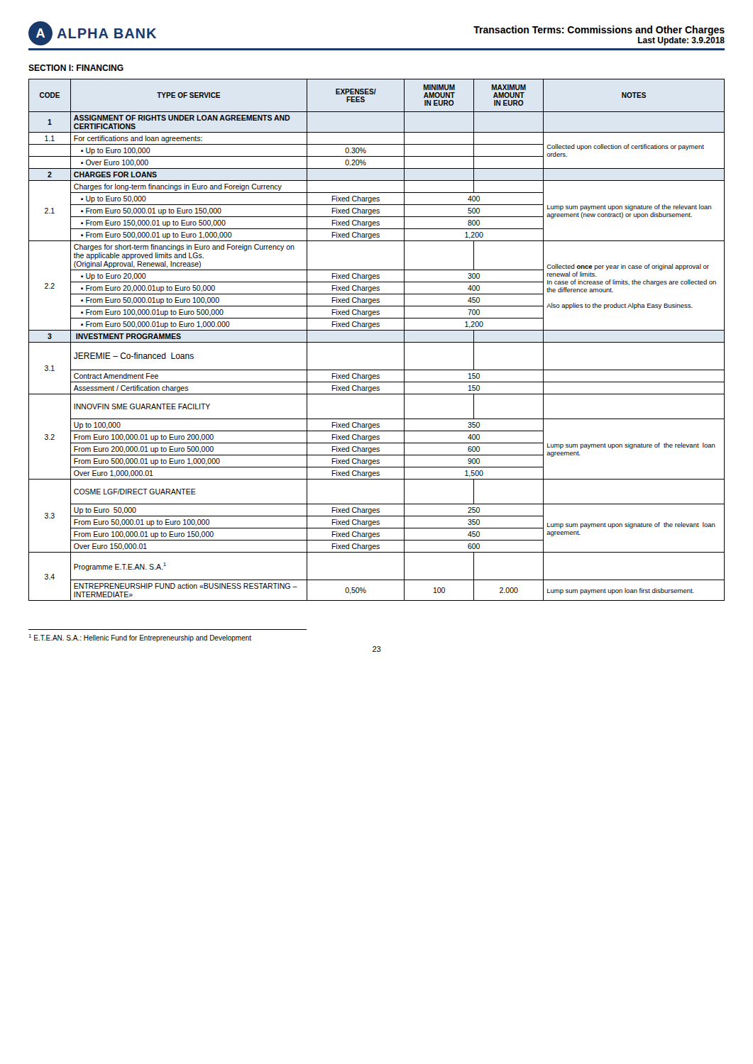AALPHA BANK
Transaction Terms: Commissions and Other Charges
Last Update: 3.9.2018
SECTION I: FINANCING
| CODE | TYPE OF SERVICE | EXPENSES/ FEES | MINIMUM AMOUNT IN EURO | MAXIMUM AMOUNT IN EURO | NOTES |
| --- | --- | --- | --- | --- | --- |
| 1 | ASSIGNMENT OF RIGHTS UNDER LOAN AGREEMENTS AND CERTIFICATIONS | | | | |
| 1.1 | For certifications and loan agreements: | | | | Collected upon collection of certifications or payment orders. |
| | Up to Euro 100,000 | 0.30% | | |
| | Over Euro 100,000 | 0.20% | | |
| 2 | CHARGES FOR LOANS | | | | |
| 2.1 | Charges for long-term financings in Euro and Foreign Currency | | | | Lump sum payment upon signature of the relevant loan agreement (new contract) or upon disbursement. |
| Up to Euro 50,000 | Fixed Charges | 400 |
| From Euro 50,000.01 up to Euro 150,000 | Fixed Charges | 500 |
| From Euro 150,000.01 up to Euro 500,000 | Fixed Charges | 800 |
| From Euro 500,000.01 up to Euro 1,000,000 | Fixed Charges | 1,200 |
| 2.2 | Charges for short-term financings in Euro and Foreign Currency on the applicable approved limits and LGs. (Original Approval, Renewal, Increase) | | | | Collected once per year in case of original approval or renewal of limits. In case of increase of limits, the charges are collected on the difference amount. Also applies to the product Alpha Easy Business. |
| Up to Euro 20,000 | Fixed Charges | 300 |
| From Euro 20,000.01up to Euro 50,000 | Fixed Charges | 400 |
| From Euro 50,000.01up to Euro 100,000 | Fixed Charges | 450 |
| From Euro 100,000.01up to Euro 500,000 | Fixed Charges | 700 |
| From Euro 500,000.01up to Euro 1,000.000 | Fixed Charges | 1,200 |
| 3 | INVESTMENT PROGRAMMES | | | | |
| 3.1 | JEREMIE – Co-financed Loans | | | | |
| Contract Amendment Fee | Fixed Charges | 150 | |
| Assessment / Certification charges | Fixed Charges | 150 | |
| 3.2 | INNOVFIN SME GUARANTEE FACILITY | | | | |
| Up to 100,000 | Fixed Charges | 350 | Lump sum payment upon signature of the relevant loan agreement. |
| From Euro 100,000.01 up to Euro 200,000 | Fixed Charges | 400 |
| From Euro 200,000.01 up to Euro 500,000 | Fixed Charges | 600 |
| From Euro 500,000.01 up to Euro 1,000,000 | Fixed Charges | 900 |
| Over Euro 1,000,000.01 | Fixed Charges | 1,500 |
| 3.3 | COSME LGF/DIRECT GUARANTEE | | | | |
| Up to Euro 50,000 | Fixed Charges | 250 | Lump sum payment upon signature of the relevant loan agreement. |
| From Euro 50,000.01 up to Euro 100,000 | Fixed Charges | 350 |
| From Euro 100,000.01 up to Euro 150,000 | Fixed Charges | 450 |
| Over Euro 150,000.01 | Fixed Charges | 600 |
| 3.4 | Programme E.T.E.AN. S.A. 1 | | | | |
| ENTREPRENEURSHIP FUND action «BUSINESS RESTARTING – INTERMEDIATE» | 0,50% | 100 | 2.000 | Lump sum payment upon loan first disbursement. |
1 E.T.E.AN. S.A.: Hellenic Fund for Entrepreneurship and Development
23